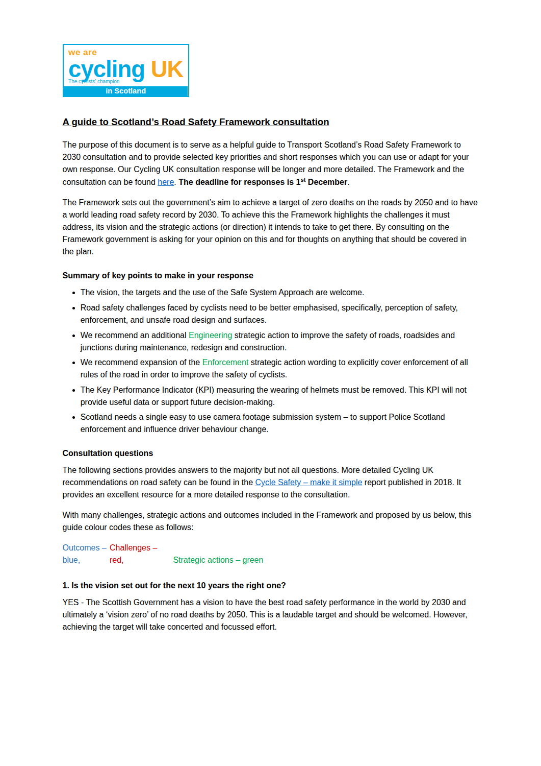we are cycling UK The cyclists' champion
in Scotland
A guide to Scotland’s Road Safety Framework consultation
The purpose of this document is to serve as a helpful guide to Transport Scotland’s Road Safety Framework to 2030 consultation and to provide selected key priorities and short responses which you can use or adapt for your own response. Our Cycling UK consultation response will be longer and more detailed. The Framework and the consultation can be found here. The deadline for responses is 1st December.
The Framework sets out the government’s aim to achieve a target of zero deaths on the roads by 2050 and to have a world leading road safety record by 2030. To achieve this the Framework highlights the challenges it must address, its vision and the strategic actions (or direction) it intends to take to get there. By consulting on the Framework government is asking for your opinion on this and for thoughts on anything that should be covered in the plan.
Summary of key points to make in your response
The vision, the targets and the use of the Safe System Approach are welcome.
Road safety challenges faced by cyclists need to be better emphasised, specifically, perception of safety, enforcement, and unsafe road design and surfaces.
We recommend an additional Engineering strategic action to improve the safety of roads, roadsides and junctions during maintenance, redesign and construction.
We recommend expansion of the Enforcement strategic action wording to explicitly cover enforcement of all rules of the road in order to improve the safety of cyclists.
The Key Performance Indicator (KPI) measuring the wearing of helmets must be removed. This KPI will not provide useful data or support future decision-making.
Scotland needs a single easy to use camera footage submission system – to support Police Scotland enforcement and influence driver behaviour change.
Consultation questions
The following sections provides answers to the majority but not all questions. More detailed Cycling UK recommendations on road safety can be found in the Cycle Safety – make it simple report published in 2018. It provides an excellent resource for a more detailed response to the consultation.
With many challenges, strategic actions and outcomes included in the Framework and proposed by us below, this guide colour codes these as follows:
Outcomes – blue, Challenges – red, Strategic actions – green
1. Is the vision set out for the next 10 years the right one?
YES - The Scottish Government has a vision to have the best road safety performance in the world by 2030 and ultimately a ‘vision zero’ of no road deaths by 2050. This is a laudable target and should be welcomed. However, achieving the target will take concerted and focussed effort.